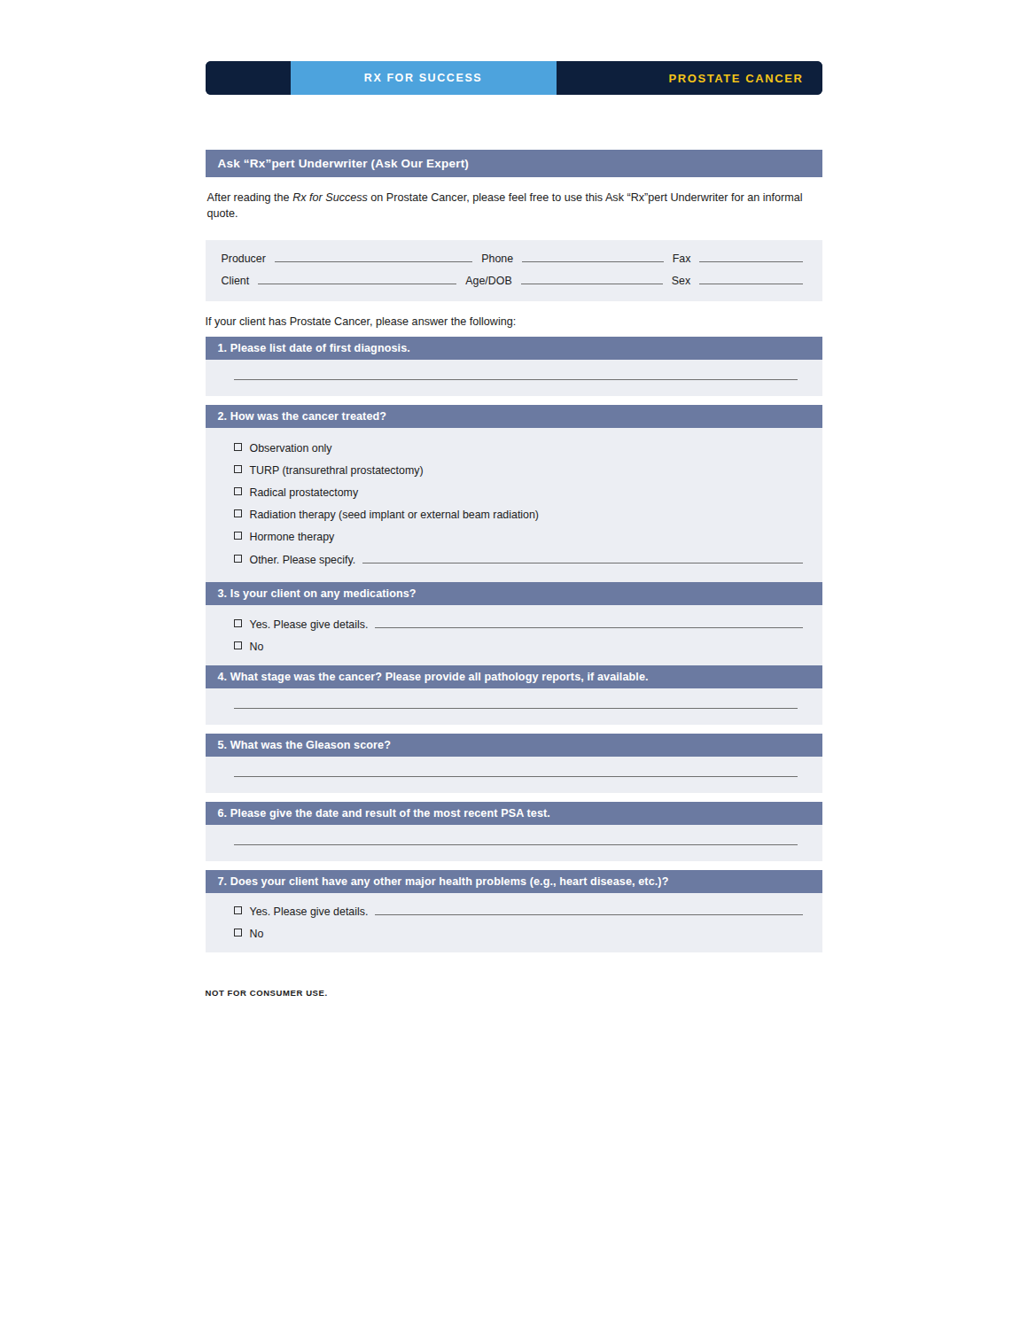Rx FOR SUCCESS
PROSTATE CANCER
Ask “Rx”pert Underwriter (Ask Our Expert)
After reading the Rx for Success on Prostate Cancer, please feel free to use this Ask “Rx”pert Underwriter for an informal quote.
Producer Phone Fax
Client Age/DOB Sex
If your client has Prostate Cancer, please answer the following:
1. Please list date of first diagnosis.
2. How was the cancer treated?
Observation only
TURP (transurethral prostatectomy)
Radical prostatectomy
Radiation therapy (seed implant or external beam radiation)
Hormone therapy
Other. Please specify.
3. Is your client on any medications?
Yes. Please give details.
No
4. What stage was the cancer? Please provide all pathology reports, if available.
5. What was the Gleason score?
6. Please give the date and result of the most recent PSA test.
7. Does your client have any other major health problems (e.g., heart disease, etc.)?
Yes. Please give details.
No
NOT FOR CONSUMER USE.